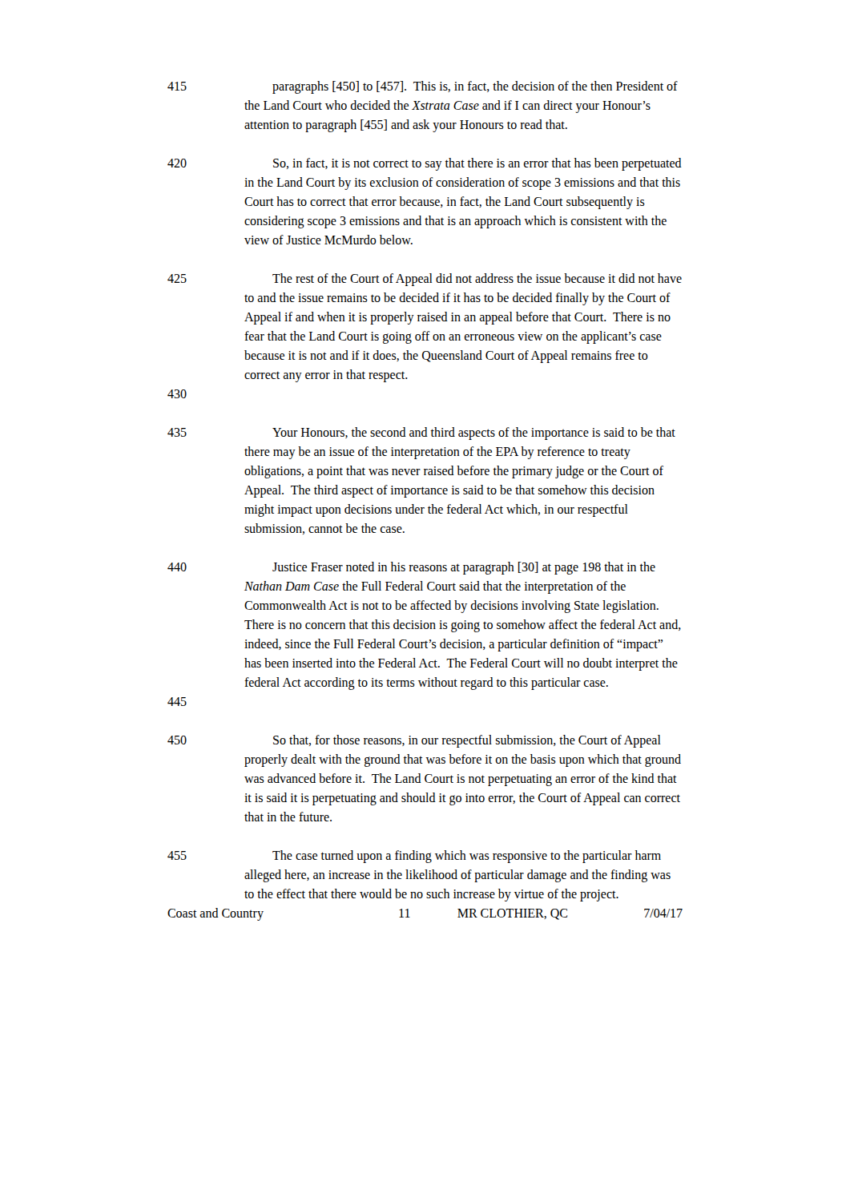415
paragraphs [450] to [457]. This is, in fact, the decision of the then President of the Land Court who decided the Xstrata Case and if I can direct your Honour’s attention to paragraph [455] and ask your Honours to read that.
420
So, in fact, it is not correct to say that there is an error that has been perpetuated in the Land Court by its exclusion of consideration of scope 3 emissions and that this Court has to correct that error because, in fact, the Land Court subsequently is considering scope 3 emissions and that is an approach which is consistent with the view of Justice McMurdo below.
425
The rest of the Court of Appeal did not address the issue because it did not have to and the issue remains to be decided if it has to be decided finally by the Court of Appeal if and when it is properly raised in an appeal before that Court. There is no fear that the Land Court is going off on an erroneous view on the applicant’s case because it is not and if it does, the Queensland Court of Appeal remains free to correct any error in that respect.
430
435
Your Honours, the second and third aspects of the importance is said to be that there may be an issue of the interpretation of the EPA by reference to treaty obligations, a point that was never raised before the primary judge or the Court of Appeal. The third aspect of importance is said to be that somehow this decision might impact upon decisions under the federal Act which, in our respectful submission, cannot be the case.
440
Justice Fraser noted in his reasons at paragraph [30] at page 198 that in the Nathan Dam Case the Full Federal Court said that the interpretation of the Commonwealth Act is not to be affected by decisions involving State legislation. There is no concern that this decision is going to somehow affect the federal Act and, indeed, since the Full Federal Court’s decision, a particular definition of “impact” has been inserted into the Federal Act. The Federal Court will no doubt interpret the federal Act according to its terms without regard to this particular case.
445
450
So that, for those reasons, in our respectful submission, the Court of Appeal properly dealt with the ground that was before it on the basis upon which that ground was advanced before it. The Land Court is not perpetuating an error of the kind that it is said it is perpetuating and should it go into error, the Court of Appeal can correct that in the future.
455
The case turned upon a finding which was responsive to the particular harm alleged here, an increase in the likelihood of particular damage and the finding was to the effect that there would be no such increase by virtue of the project.
| Coast and Country | 11 | MR CLOTHIER, QC | 7/04/17 |